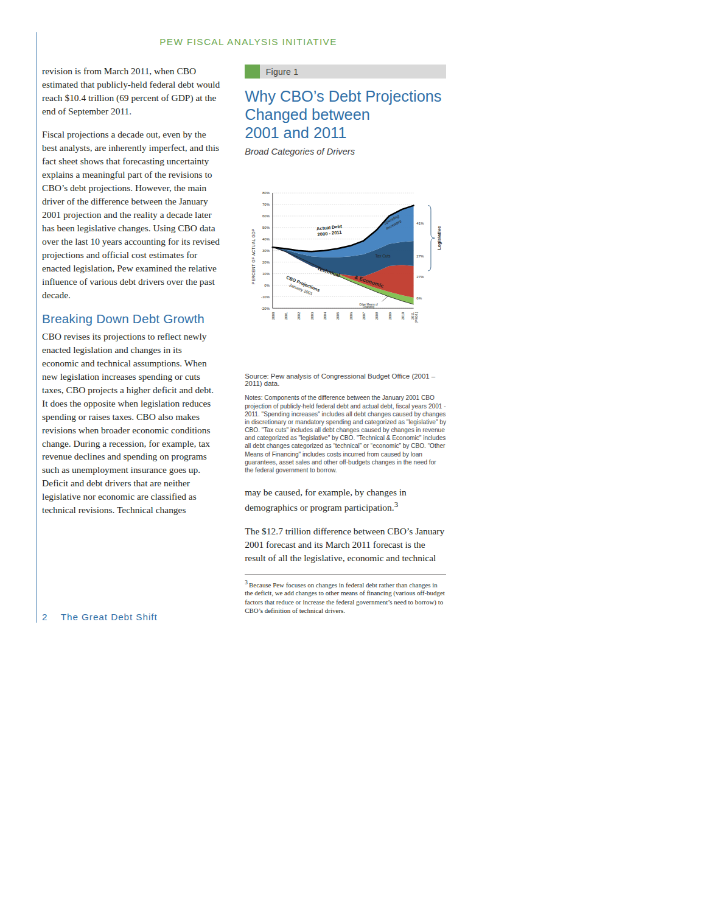Pew Fiscal Analysis Initiative
revision is from March 2011, when CBO estimated that publicly-held federal debt would reach $10.4 trillion (69 percent of GDP) at the end of September 2011.
Fiscal projections a decade out, even by the best analysts, are inherently imperfect, and this fact sheet shows that forecasting uncertainty explains a meaningful part of the revisions to CBO’s debt projections. However, the main driver of the difference between the January 2001 projection and the reality a decade later has been legislative changes. Using CBO data over the last 10 years accounting for its revised projections and official cost estimates for enacted legislation, Pew examined the relative influence of various debt drivers over the past decade.
Breaking Down Debt Growth
CBO revises its projections to reflect newly enacted legislation and changes in its economic and technical assumptions. When new legislation increases spending or cuts taxes, CBO projects a higher deficit and debt. It does the opposite when legislation reduces spending or raises taxes. CBO also makes revisions when broader economic conditions change. During a recession, for example, tax revenue declines and spending on programs such as unemployment insurance goes up. Deficit and debt drivers that are neither legislative nor economic are classified as technical revisions. Technical changes
Figure 1
Why CBO’s Debt Projections Changed between
2001 and 2011
Broad Categories of Drivers
80% 70% 60% 50% 40% 30% 20% 10% 0% -10% -20% PERCENT OF ACTUAL GDP Actual Debt 2000 - 2011 Spending Increases Tax Cuts Technical & Economic CBO Projections January 2001 Other Means of Financing 41% 27% 27% 6% Legislative 2000 2001 2002 2003 2004 2005 2006 2007 2008 2009 2010 2011 (PROJ.)
Source: Pew analysis of Congressional Budget Office (2001 – 2011) data.
Notes: Components of the difference between the January 2001 CBO projection of publicly-held federal debt and actual debt, fiscal years 2001 - 2011. "Spending increases" includes all debt changes caused by changes in discretionary or mandatory spending and categorized as "legislative" by CBO. "Tax cuts" includes all debt changes caused by changes in revenue and categorized as "legislative" by CBO. "Technical & Economic" includes all debt changes categorized as “technical” or “economic” by CBO. “Other Means of Financing" includes costs incurred from caused by loan guarantees, asset sales and other off-budgets changes in the need for the federal government to borrow.
may be caused, for example, by changes in demographics or program participation.3
The $12.7 trillion difference between CBO’s January 2001 forecast and its March 2011 forecast is the result of all the legislative, economic and technical
3 Because Pew focuses on changes in federal debt rather than changes in the deficit, we add changes to other means of financing (various off-budget factors that reduce or increase the federal government’s need to borrow) to CBO’s definition of technical drivers.
2 The Great Debt Shift